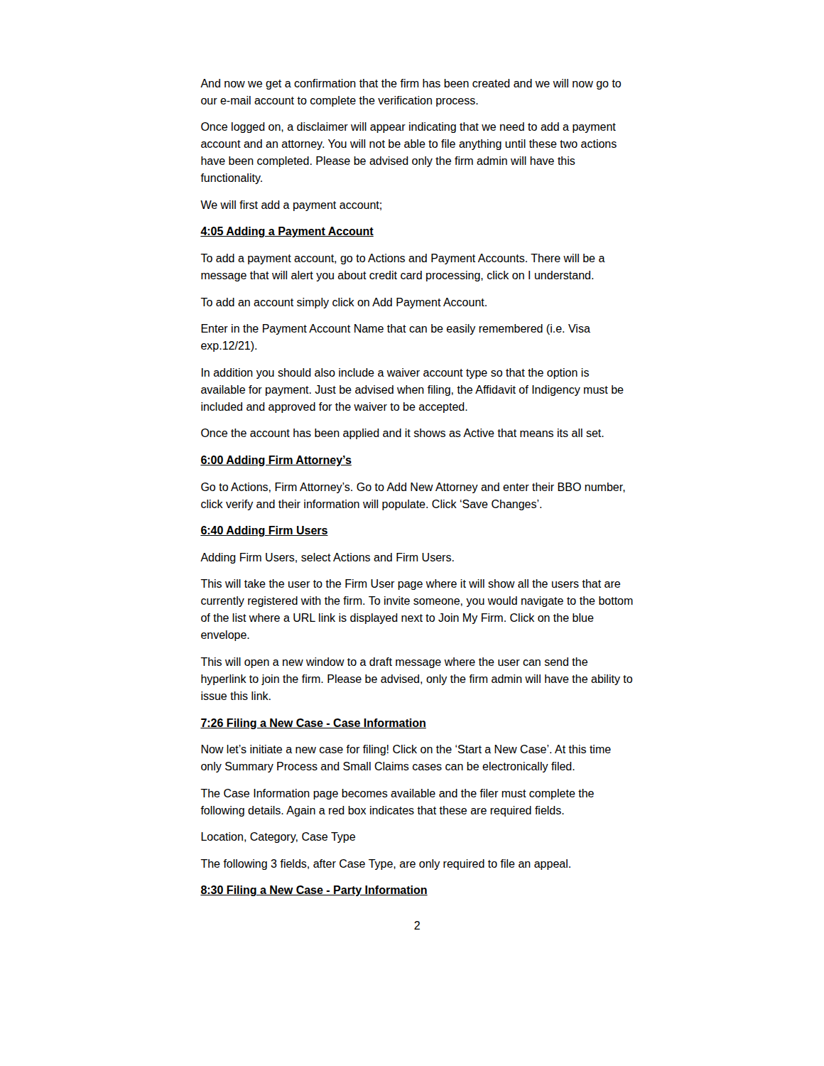And now we get a confirmation that the firm has been created and we will now go to our e-mail account to complete the verification process.
Once logged on, a disclaimer will appear indicating that we need to add a payment account and an attorney. You will not be able to file anything until these two actions have been completed. Please be advised only the firm admin will have this functionality.
We will first add a payment account;
4:05 Adding a Payment Account
To add a payment account, go to Actions and Payment Accounts. There will be a message that will alert you about credit card processing, click on I understand.
To add an account simply click on Add Payment Account.
Enter in the Payment Account Name that can be easily remembered (i.e. Visa exp.12/21).
In addition you should also include a waiver account type so that the option is available for payment. Just be advised when filing, the Affidavit of Indigency must be included and approved for the waiver to be accepted.
Once the account has been applied and it shows as Active that means its all set.
6:00 Adding Firm Attorney’s
Go to Actions, Firm Attorney’s. Go to Add New Attorney and enter their BBO number, click verify and their information will populate. Click ‘Save Changes’.
6:40 Adding Firm Users
Adding Firm Users, select Actions and Firm Users.
This will take the user to the Firm User page where it will show all the users that are currently registered with the firm. To invite someone, you would navigate to the bottom of the list where a URL link is displayed next to Join My Firm. Click on the blue envelope.
This will open a new window to a draft message where the user can send the hyperlink to join the firm. Please be advised, only the firm admin will have the ability to issue this link.
7:26 Filing a New Case - Case Information
Now let’s initiate a new case for filing! Click on the ‘Start a New Case’. At this time only Summary Process and Small Claims cases can be electronically filed.
The Case Information page becomes available and the filer must complete the following details. Again a red box indicates that these are required fields.
Location, Category, Case Type
The following 3 fields, after Case Type, are only required to file an appeal.
8:30 Filing a New Case - Party Information
2